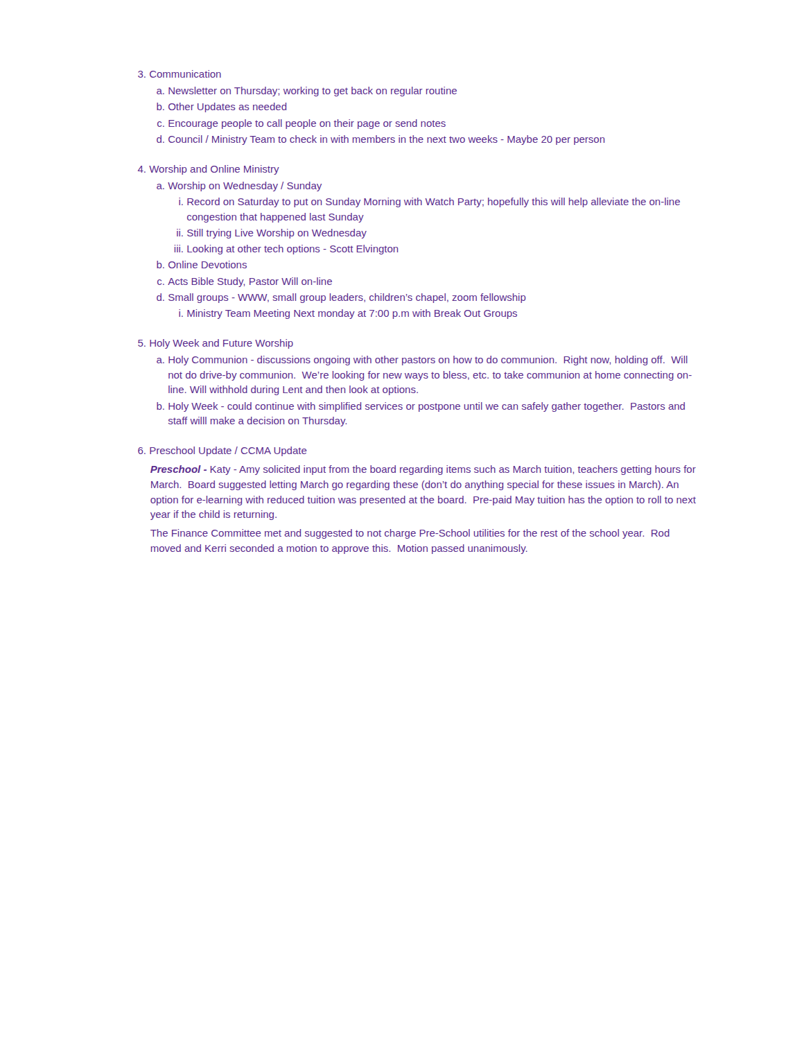Communication
Newsletter on Thursday; working to get back on regular routine
Other Updates as needed
Encourage people to call people on their page or send notes
Council / Ministry Team to check in with members in the next two weeks - Maybe 20 per person
Worship and Online Ministry
Worship on Wednesday / Sunday
Record on Saturday to put on Sunday Morning with Watch Party; hopefully this will help alleviate the on-line congestion that happened last Sunday
Still trying Live Worship on Wednesday
Looking at other tech options - Scott Elvington
Online Devotions
Acts Bible Study, Pastor Will on-line
Small groups - WWW, small group leaders, children’s chapel, zoom fellowship
Ministry Team Meeting Next monday at 7:00 p.m with Break Out Groups
Holy Week and Future Worship
Holy Communion - discussions ongoing with other pastors on how to do communion. Right now, holding off. Will not do drive-by communion. We’re looking for new ways to bless, etc. to take communion at home connecting on-line. Will withhold during Lent and then look at options.
Holy Week - could continue with simplified services or postpone until we can safely gather together. Pastors and staff willl make a decision on Thursday.
Preschool Update / CCMA Update
Preschool - Katy - Amy solicited input from the board regarding items such as March tuition, teachers getting hours for March. Board suggested letting March go regarding these (don’t do anything special for these issues in March). An option for e-learning with reduced tuition was presented at the board. Pre-paid May tuition has the option to roll to next year if the child is returning.
The Finance Committee met and suggested to not charge Pre-School utilities for the rest of the school year. Rod moved and Kerri seconded a motion to approve this. Motion passed unanimously.